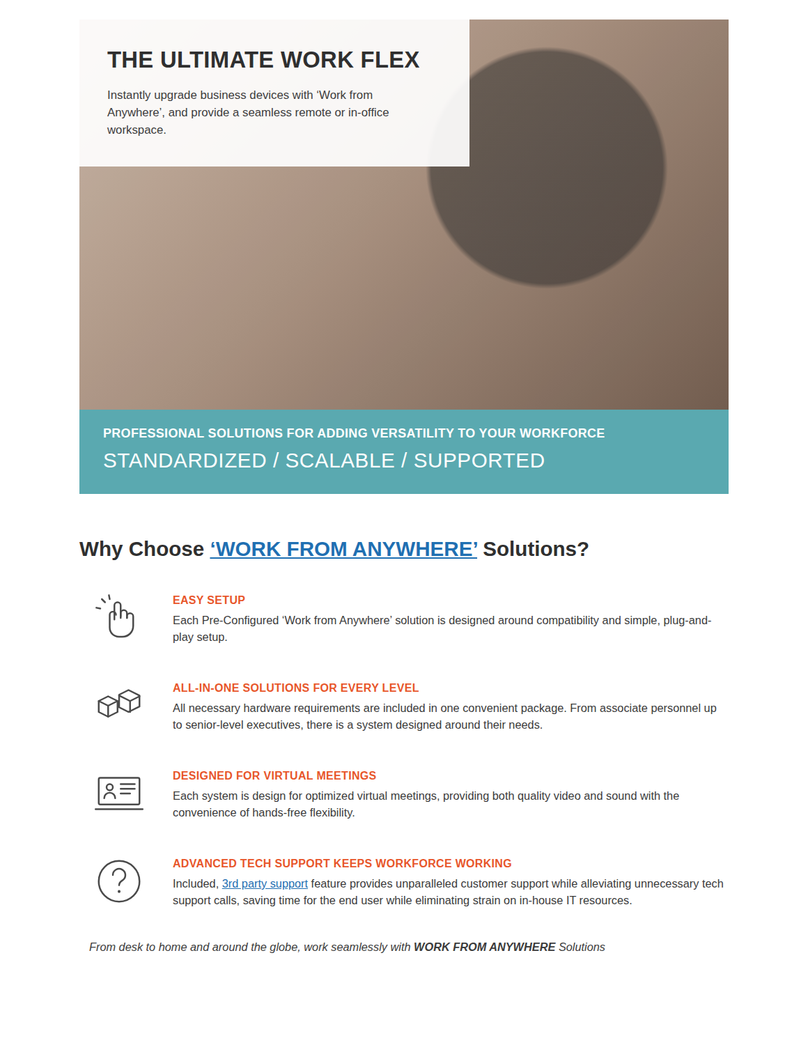The Ultimate Work Flex
Instantly upgrade business devices with ‘Work from Anywhere’, and provide a seamless remote or in-office workspace.
Professional solutions for adding versatility to your workforce
Standardized / Scalable / Supported
Why Choose ‘WORK FROM ANYWHERE’ Solutions?
Easy Setup
Each Pre-Configured ‘Work from Anywhere’ solution is designed around compatibility and simple, plug-and-play setup.
All-in-One Solutions for Every Level
All necessary hardware requirements are included in one convenient package. From associate personnel up to senior-level executives, there is a system designed around their needs.
Designed for Virtual Meetings
Each system is design for optimized virtual meetings, providing both quality video and sound with the convenience of hands-free flexibility.
Advanced Tech Support Keeps Workforce Working
Included, 3rd party support feature provides unparalleled customer support while alleviating unnecessary tech support calls, saving time for the end user while eliminating strain on in-house IT resources.
From desk to home and around the globe, work seamlessly with WORK FROM ANYWHERE Solutions